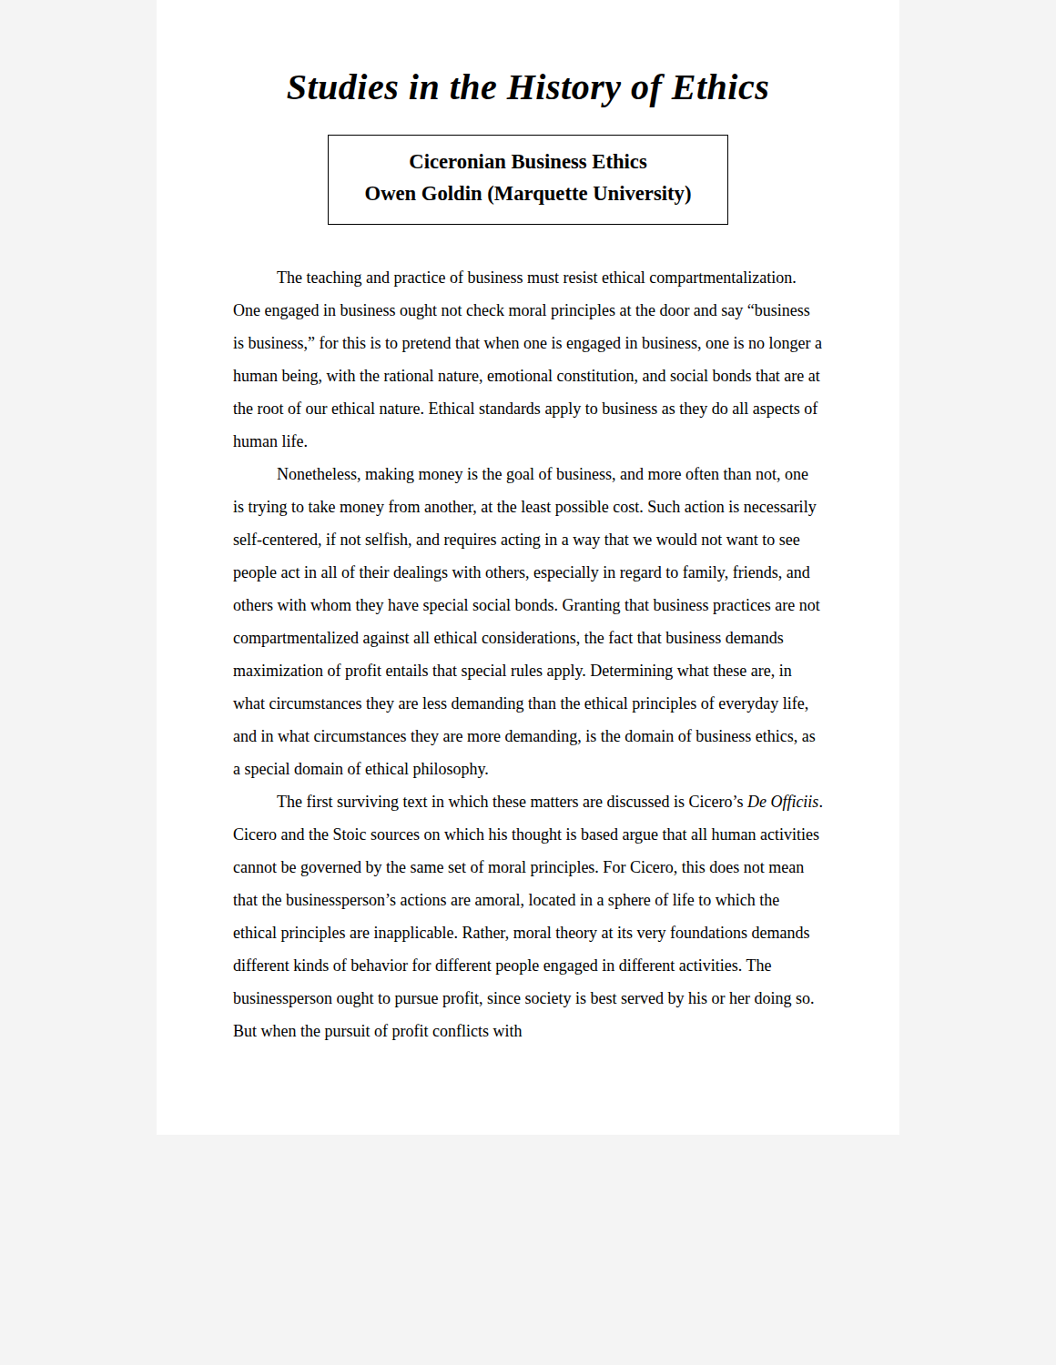Studies in the History of Ethics
Ciceronian Business Ethics
Owen Goldin (Marquette University)
The teaching and practice of business must resist ethical compartmentalization. One engaged in business ought not check moral principles at the door and say “business is business,” for this is to pretend that when one is engaged in business, one is no longer a human being, with the rational nature, emotional constitution, and social bonds that are at the root of our ethical nature. Ethical standards apply to business as they do all aspects of human life.
Nonetheless, making money is the goal of business, and more often than not, one is trying to take money from another, at the least possible cost. Such action is necessarily self-centered, if not selfish, and requires acting in a way that we would not want to see people act in all of their dealings with others, especially in regard to family, friends, and others with whom they have special social bonds. Granting that business practices are not compartmentalized against all ethical considerations, the fact that business demands maximization of profit entails that special rules apply. Determining what these are, in what circumstances they are less demanding than the ethical principles of everyday life, and in what circumstances they are more demanding, is the domain of business ethics, as a special domain of ethical philosophy.
The first surviving text in which these matters are discussed is Cicero’s De Officiis. Cicero and the Stoic sources on which his thought is based argue that all human activities cannot be governed by the same set of moral principles. For Cicero, this does not mean that the businessperson’s actions are amoral, located in a sphere of life to which the ethical principles are inapplicable. Rather, moral theory at its very foundations demands different kinds of behavior for different people engaged in different activities. The businessperson ought to pursue profit, since society is best served by his or her doing so. But when the pursuit of profit conflicts with